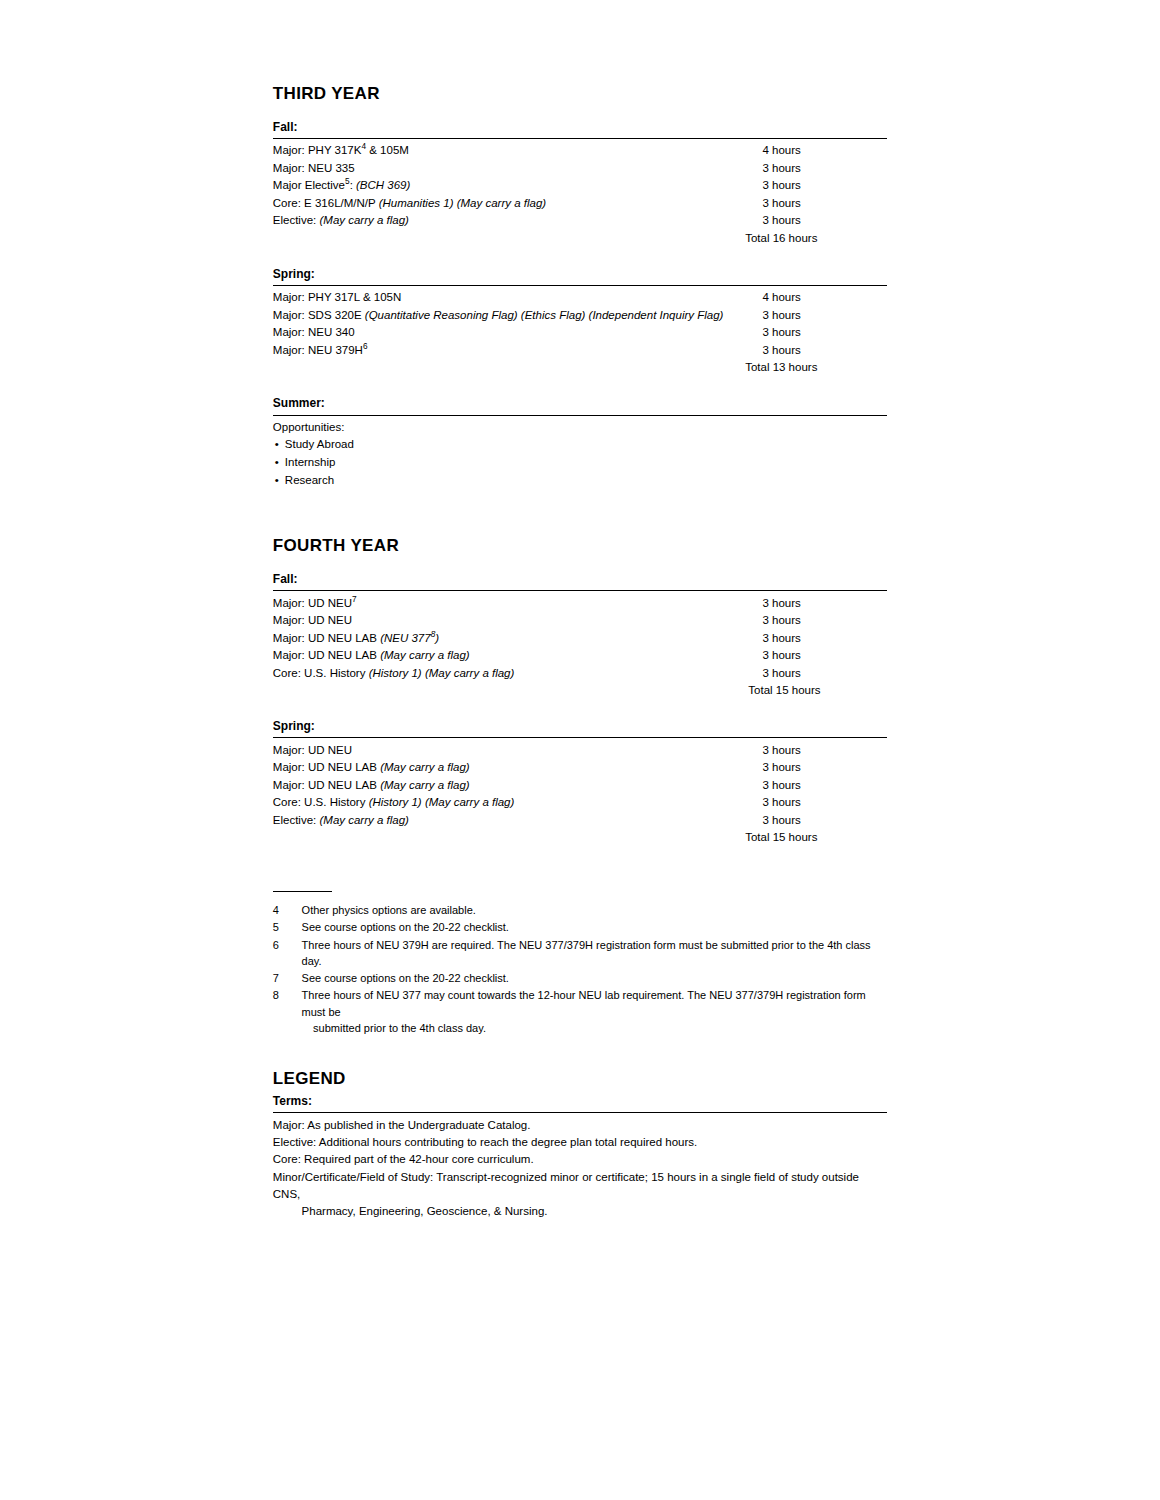Third Year
Fall:
| Major: PHY 317K 4 & 105M | 4 hours |
| Major: NEU 335 | 3 hours |
| Major Elective 5 : (BCH 369) | 3 hours |
| Core: E 316L/M/N/P (Humanities 1) (May carry a flag) | 3 hours |
| Elective: (May carry a flag) | 3 hours |
| | Total 16 hours |
Spring:
| Major: PHY 317L & 105N | 4 hours |
| Major: SDS 320E (Quantitative Reasoning Flag) (Ethics Flag) (Independent Inquiry Flag) | 3 hours |
| Major: NEU 340 | 3 hours |
| Major: NEU 379H 6 | 3 hours |
| | Total 13 hours |
Summer:
Opportunities:
Study Abroad
Internship
Research
Fourth Year
Fall:
| Major: UD NEU 7 | 3 hours |
| Major: UD NEU | 3 hours |
| Major: UD NEU LAB (NEU 377 8 ) | 3 hours |
| Major: UD NEU LAB (May carry a flag) | 3 hours |
| Core: U.S. History (History 1) (May carry a flag) | 3 hours |
| | Total 15 hours |
Spring:
| Major: UD NEU | 3 hours |
| Major: UD NEU LAB (May carry a flag) | 3 hours |
| Major: UD NEU LAB (May carry a flag) | 3 hours |
| Core: U.S. History (History 1) (May carry a flag) | 3 hours |
| Elective: (May carry a flag) | 3 hours |
| | Total 15 hours |
Other physics options are available.
See course options on the 20-22 checklist.
Three hours of NEU 379H are required. The NEU 377/379H registration form must be submitted prior to the 4th class day.
See course options on the 20-22 checklist.
Three hours of NEU 377 may count towards the 12-hour NEU lab requirement. The NEU 377/379H registration form must be submitted prior to the 4th class day.
Legend
Terms:
Major: As published in the Undergraduate Catalog.
Elective: Additional hours contributing to reach the degree plan total required hours.
Core: Required part of the 42-hour core curriculum.
Minor/Certificate/Field of Study: Transcript-recognized minor or certificate; 15 hours in a single field of study outside CNS,
Pharmacy, Engineering, Geoscience, & Nursing.